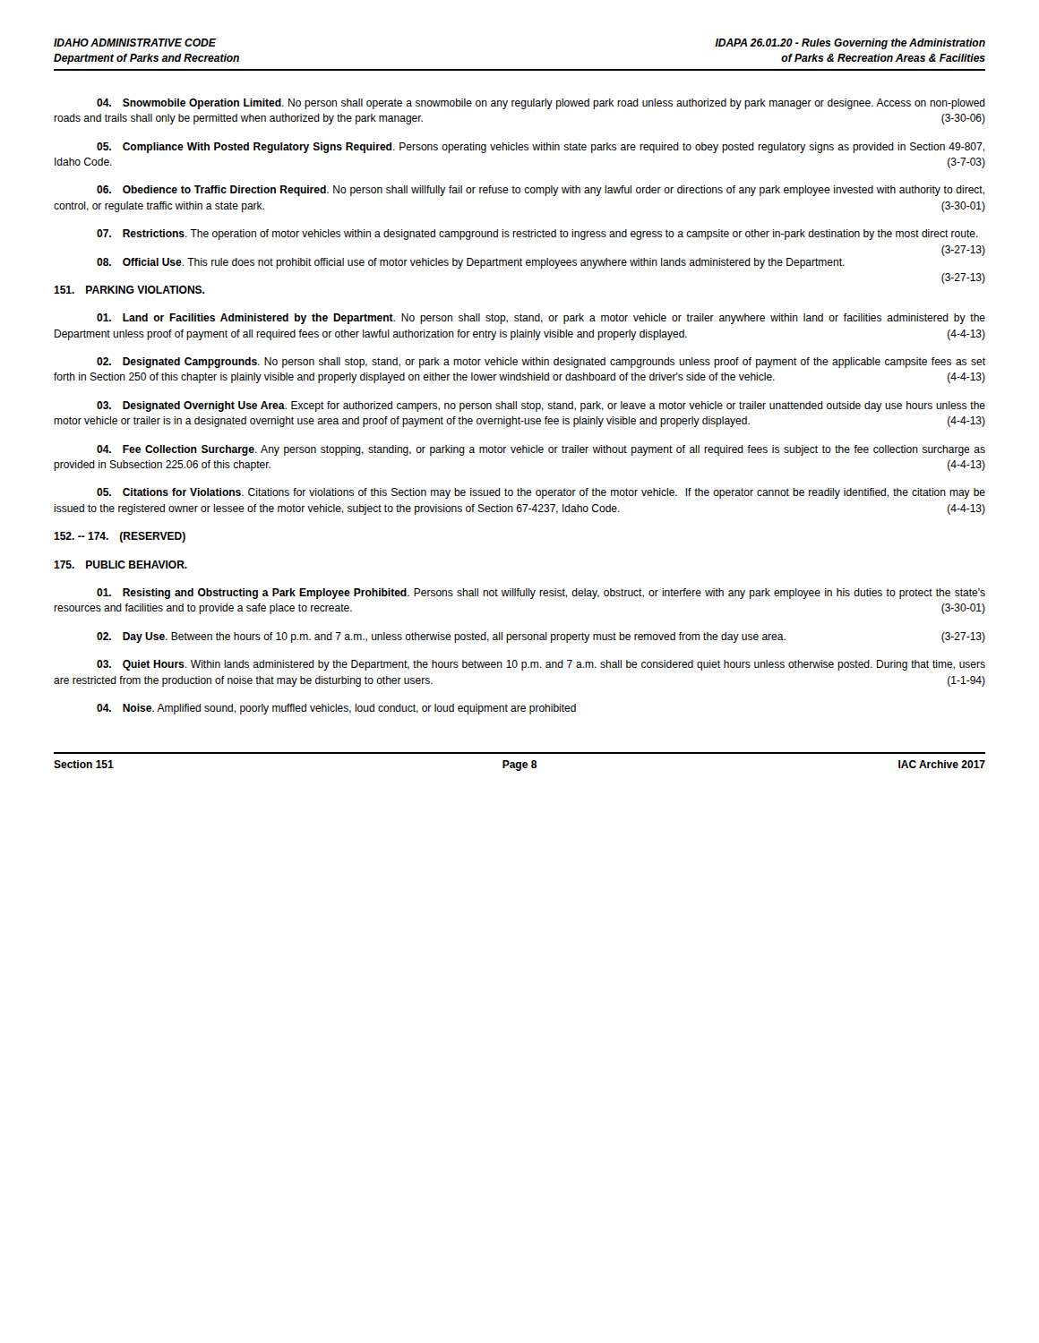IDAHO ADMINISTRATIVE CODE
Department of Parks and Recreation
IDAPA 26.01.20 - Rules Governing the Administration
of Parks & Recreation Areas & Facilities
04. Snowmobile Operation Limited. No person shall operate a snowmobile on any regularly plowed park road unless authorized by park manager or designee. Access on non-plowed roads and trails shall only be permitted when authorized by the park manager.(3-30-06)
05. Compliance With Posted Regulatory Signs Required. Persons operating vehicles within state parks are required to obey posted regulatory signs as provided in Section 49-807, Idaho Code.(3-7-03)
06. Obedience to Traffic Direction Required. No person shall willfully fail or refuse to comply with any lawful order or directions of any park employee invested with authority to direct, control, or regulate traffic within a state park.(3-30-01)
07. Restrictions. The operation of motor vehicles within a designated campground is restricted to ingress and egress to a campsite or other in-park destination by the most direct route.(3-27-13)
08. Official Use. This rule does not prohibit official use of motor vehicles by Department employees anywhere within lands administered by the Department.(3-27-13)
151. PARKING VIOLATIONS.
01. Land or Facilities Administered by the Department. No person shall stop, stand, or park a motor vehicle or trailer anywhere within land or facilities administered by the Department unless proof of payment of all required fees or other lawful authorization for entry is plainly visible and properly displayed.(4-4-13)
02. Designated Campgrounds. No person shall stop, stand, or park a motor vehicle within designated campgrounds unless proof of payment of the applicable campsite fees as set forth in Section 250 of this chapter is plainly visible and properly displayed on either the lower windshield or dashboard of the driver's side of the vehicle.(4-4-13)
03. Designated Overnight Use Area. Except for authorized campers, no person shall stop, stand, park, or leave a motor vehicle or trailer unattended outside day use hours unless the motor vehicle or trailer is in a designated overnight use area and proof of payment of the overnight-use fee is plainly visible and properly displayed.(4-4-13)
04. Fee Collection Surcharge. Any person stopping, standing, or parking a motor vehicle or trailer without payment of all required fees is subject to the fee collection surcharge as provided in Subsection 225.06 of this chapter.(4-4-13)
05. Citations for Violations. Citations for violations of this Section may be issued to the operator of the motor vehicle. If the operator cannot be readily identified, the citation may be issued to the registered owner or lessee of the motor vehicle, subject to the provisions of Section 67-4237, Idaho Code.(4-4-13)
152. -- 174. (RESERVED)
175. PUBLIC BEHAVIOR.
01. Resisting and Obstructing a Park Employee Prohibited. Persons shall not willfully resist, delay, obstruct, or interfere with any park employee in his duties to protect the state's resources and facilities and to provide a safe place to recreate.(3-30-01)
02. Day Use. Between the hours of 10 p.m. and 7 a.m., unless otherwise posted, all personal property must be removed from the day use area.(3-27-13)
03. Quiet Hours. Within lands administered by the Department, the hours between 10 p.m. and 7 a.m. shall be considered quiet hours unless otherwise posted. During that time, users are restricted from the production of noise that may be disturbing to other users.(1-1-94)
04. Noise. Amplified sound, poorly muffled vehicles, loud conduct, or loud equipment are prohibited
Section 151
Page 8
IAC Archive 2017